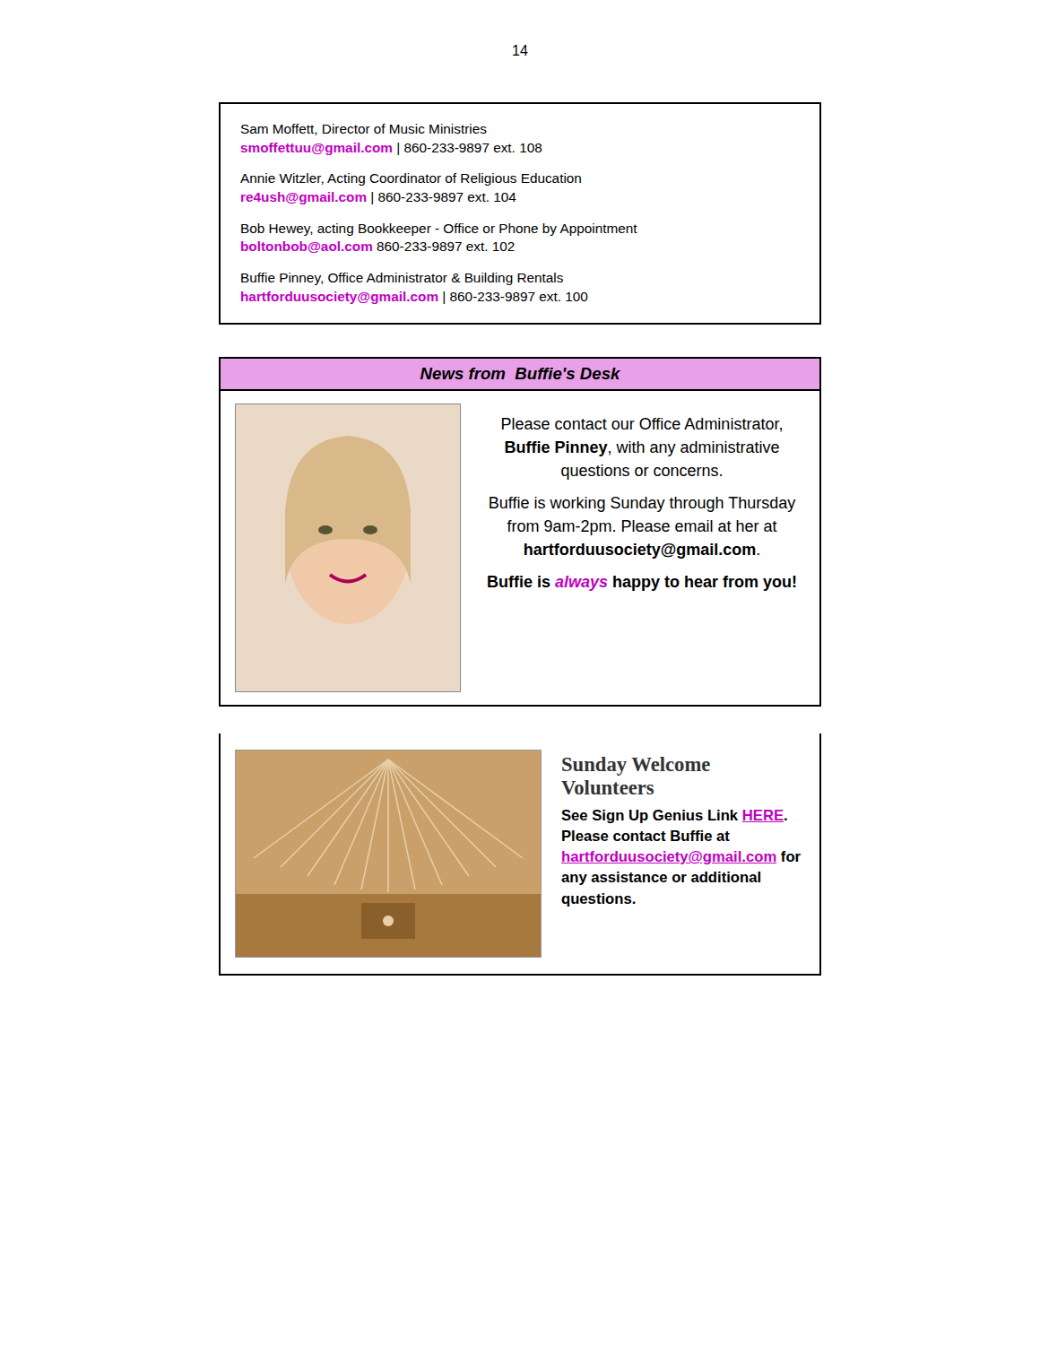14
Sam Moffett, Director of Music Ministries
smoffettuu@gmail.com | 860-233-9897 ext. 108
Annie Witzler, Acting Coordinator of Religious Education
re4ush@gmail.com | 860-233-9897 ext. 104
Bob Hewey, acting Bookkeeper - Office or Phone by Appointment
boltonbob@aol.com 860-233-9897 ext. 102
Buffie Pinney, Office Administrator & Building Rentals
hartforduusociety@gmail.com | 860-233-9897 ext. 100
News from Buffie's Desk
Please contact our Office Administrator, Buffie Pinney, with any administrative questions or concerns.
Buffie is working Sunday through Thursday from 9am-2pm. Please email at her at hartforduusociety@gmail.com.
Buffie is always happy to hear from you!
Sunday Welcome Volunteers
See Sign Up Genius Link HERE. Please contact Buffie at hartforduusociety@gmail.com for any assistance or additional questions.